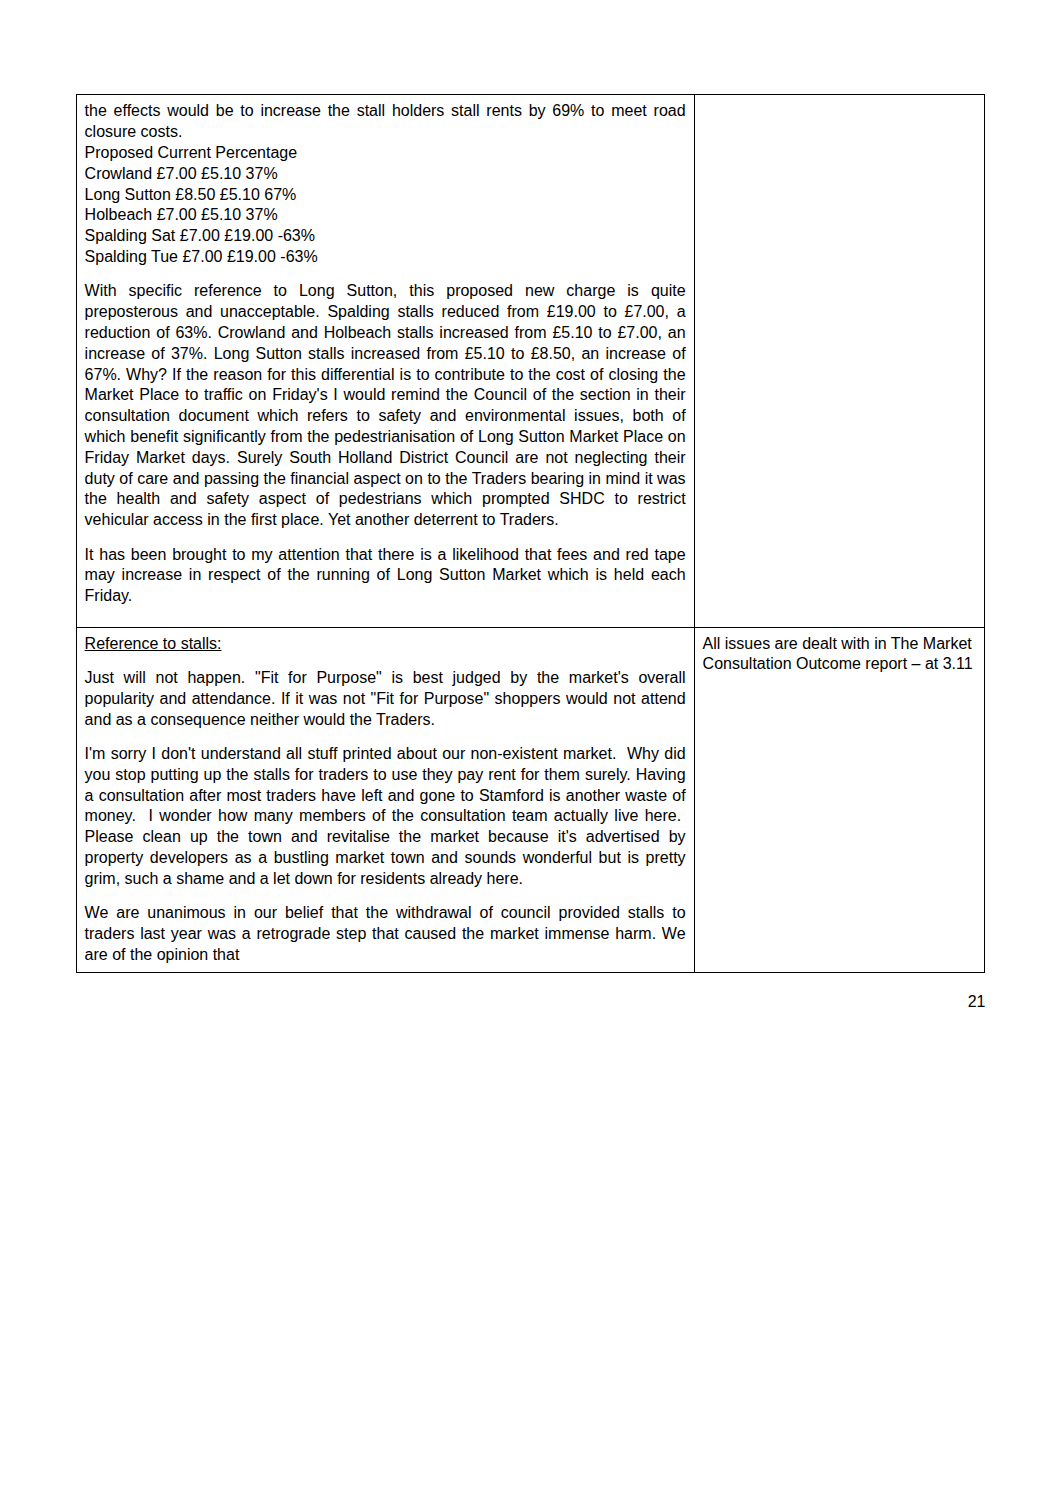| the effects would be to increase the stall holders stall rents by 69% to meet road closure costs. Proposed Current Percentage Crowland £7.00 £5.10 37% Long Sutton £8.50 £5.10 67% Holbeach £7.00 £5.10 37% Spalding Sat £7.00 £19.00 -63% Spalding Tue £7.00 £19.00 -63% With specific reference to Long Sutton, this proposed new charge is quite preposterous and unacceptable. Spalding stalls reduced from £19.00 to £7.00, a reduction of 63%. Crowland and Holbeach stalls increased from £5.10 to £7.00, an increase of 37%. Long Sutton stalls increased from £5.10 to £8.50, an increase of 67%. Why? If the reason for this differential is to contribute to the cost of closing the Market Place to traffic on Friday's I would remind the Council of the section in their consultation document which refers to safety and environmental issues, both of which benefit significantly from the pedestrianisation of Long Sutton Market Place on Friday Market days. Surely South Holland District Council are not neglecting their duty of care and passing the financial aspect on to the Traders bearing in mind it was the health and safety aspect of pedestrians which prompted SHDC to restrict vehicular access in the first place. Yet another deterrent to Traders. It has been brought to my attention that there is a likelihood that fees and red tape may increase in respect of the running of Long Sutton Market which is held each Friday. | |
| Reference to stalls: Just will not happen. "Fit for Purpose" is best judged by the market's overall popularity and attendance. If it was not "Fit for Purpose" shoppers would not attend and as a consequence neither would the Traders. I'm sorry I don't understand all stuff printed about our non-existent market. Why did you stop putting up the stalls for traders to use they pay rent for them surely. Having a consultation after most traders have left and gone to Stamford is another waste of money. I wonder how many members of the consultation team actually live here. Please clean up the town and revitalise the market because it's advertised by property developers as a bustling market town and sounds wonderful but is pretty grim, such a shame and a let down for residents already here. We are unanimous in our belief that the withdrawal of council provided stalls to traders last year was a retrograde step that caused the market immense harm. We are of the opinion that | All issues are dealt with in The Market Consultation Outcome report – at 3.11 |
21